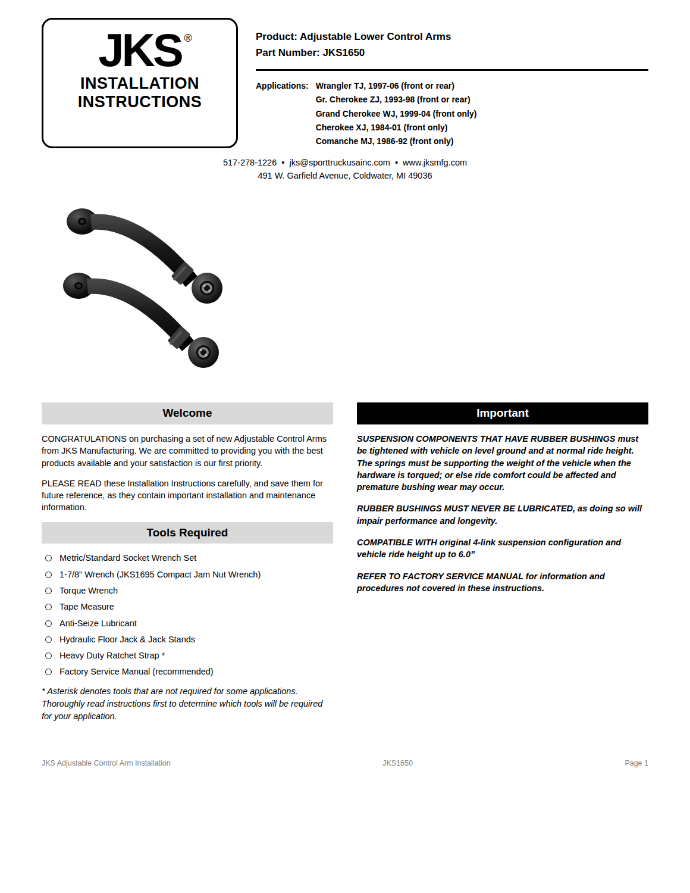JKS®
INSTALLATION
INSTRUCTIONS
Product: Adjustable Lower Control Arms
Part Number: JKS1650
| Applications: | Wrangler TJ, 1997-06 (front or rear) |
| | Gr. Cherokee ZJ, 1993-98 (front or rear) |
| | Grand Cherokee WJ, 1999-04 (front only) |
| | Cherokee XJ, 1984-01 (front only) |
| | Comanche MJ, 1986-92 (front only) |
517-278-1226 • jks@sporttruckusainc.com • www.jksmfg.com
491 W. Garfield Avenue, Coldwater, MI 49036
Welcome
CONGRATULATIONS on purchasing a set of new Adjustable Control Arms from JKS Manufacturing. We are committed to providing you with the best products available and your satisfaction is our first priority.
PLEASE READ these Installation Instructions carefully, and save them for future reference, as they contain important installation and maintenance information.
Tools Required
Metric/Standard Socket Wrench Set
1-7/8" Wrench (JKS1695 Compact Jam Nut Wrench)
Torque Wrench
Tape Measure
Anti-Seize Lubricant
Hydraulic Floor Jack & Jack Stands
Heavy Duty Ratchet Strap *
Factory Service Manual (recommended)
* Asterisk denotes tools that are not required for some applications. Thoroughly read instructions first to determine which tools will be required for your application.
Important
SUSPENSION COMPONENTS THAT HAVE RUBBER BUSHINGS must be tightened with vehicle on level ground and at normal ride height. The springs must be supporting the weight of the vehicle when the hardware is torqued; or else ride comfort could be affected and premature bushing wear may occur.
RUBBER BUSHINGS MUST NEVER BE LUBRICATED, as doing so will impair performance and longevity.
COMPATIBLE WITH original 4-link suspension configuration and vehicle ride height up to 6.0”
REFER TO FACTORY SERVICE MANUAL for information and procedures not covered in these instructions.
JKS Adjustable Control Arm Installation
JKS1650
Page 1